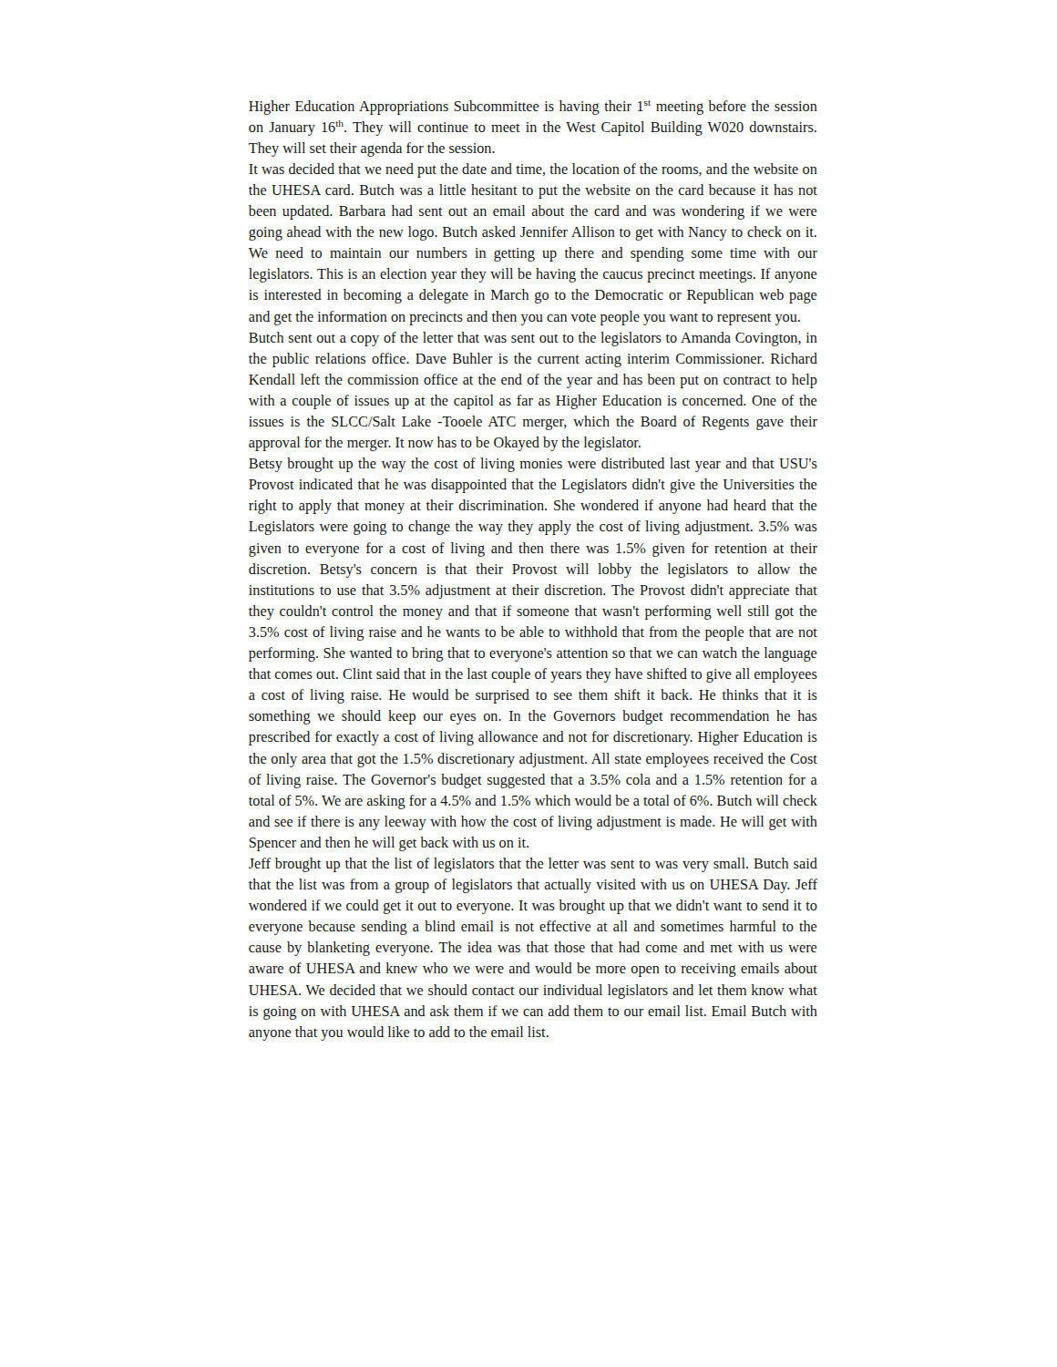Higher Education Appropriations Subcommittee is having their 1st meeting before the session on January 16th. They will continue to meet in the West Capitol Building W020 downstairs. They will set their agenda for the session.
It was decided that we need put the date and time, the location of the rooms, and the website on the UHESA card. Butch was a little hesitant to put the website on the card because it has not been updated. Barbara had sent out an email about the card and was wondering if we were going ahead with the new logo. Butch asked Jennifer Allison to get with Nancy to check on it. We need to maintain our numbers in getting up there and spending some time with our legislators. This is an election year they will be having the caucus precinct meetings. If anyone is interested in becoming a delegate in March go to the Democratic or Republican web page and get the information on precincts and then you can vote people you want to represent you.
Butch sent out a copy of the letter that was sent out to the legislators to Amanda Covington, in the public relations office. Dave Buhler is the current acting interim Commissioner. Richard Kendall left the commission office at the end of the year and has been put on contract to help with a couple of issues up at the capitol as far as Higher Education is concerned. One of the issues is the SLCC/Salt Lake -Tooele ATC merger, which the Board of Regents gave their approval for the merger. It now has to be Okayed by the legislator.
Betsy brought up the way the cost of living monies were distributed last year and that USU's Provost indicated that he was disappointed that the Legislators didn't give the Universities the right to apply that money at their discrimination. She wondered if anyone had heard that the Legislators were going to change the way they apply the cost of living adjustment. 3.5% was given to everyone for a cost of living and then there was 1.5% given for retention at their discretion. Betsy's concern is that their Provost will lobby the legislators to allow the institutions to use that 3.5% adjustment at their discretion. The Provost didn't appreciate that they couldn't control the money and that if someone that wasn't performing well still got the 3.5% cost of living raise and he wants to be able to withhold that from the people that are not performing. She wanted to bring that to everyone's attention so that we can watch the language that comes out. Clint said that in the last couple of years they have shifted to give all employees a cost of living raise. He would be surprised to see them shift it back. He thinks that it is something we should keep our eyes on. In the Governors budget recommendation he has prescribed for exactly a cost of living allowance and not for discretionary. Higher Education is the only area that got the 1.5% discretionary adjustment. All state employees received the Cost of living raise. The Governor's budget suggested that a 3.5% cola and a 1.5% retention for a total of 5%. We are asking for a 4.5% and 1.5% which would be a total of 6%. Butch will check and see if there is any leeway with how the cost of living adjustment is made. He will get with Spencer and then he will get back with us on it.
Jeff brought up that the list of legislators that the letter was sent to was very small. Butch said that the list was from a group of legislators that actually visited with us on UHESA Day. Jeff wondered if we could get it out to everyone. It was brought up that we didn't want to send it to everyone because sending a blind email is not effective at all and sometimes harmful to the cause by blanketing everyone. The idea was that those that had come and met with us were aware of UHESA and knew who we were and would be more open to receiving emails about UHESA. We decided that we should contact our individual legislators and let them know what is going on with UHESA and ask them if we can add them to our email list. Email Butch with anyone that you would like to add to the email list.